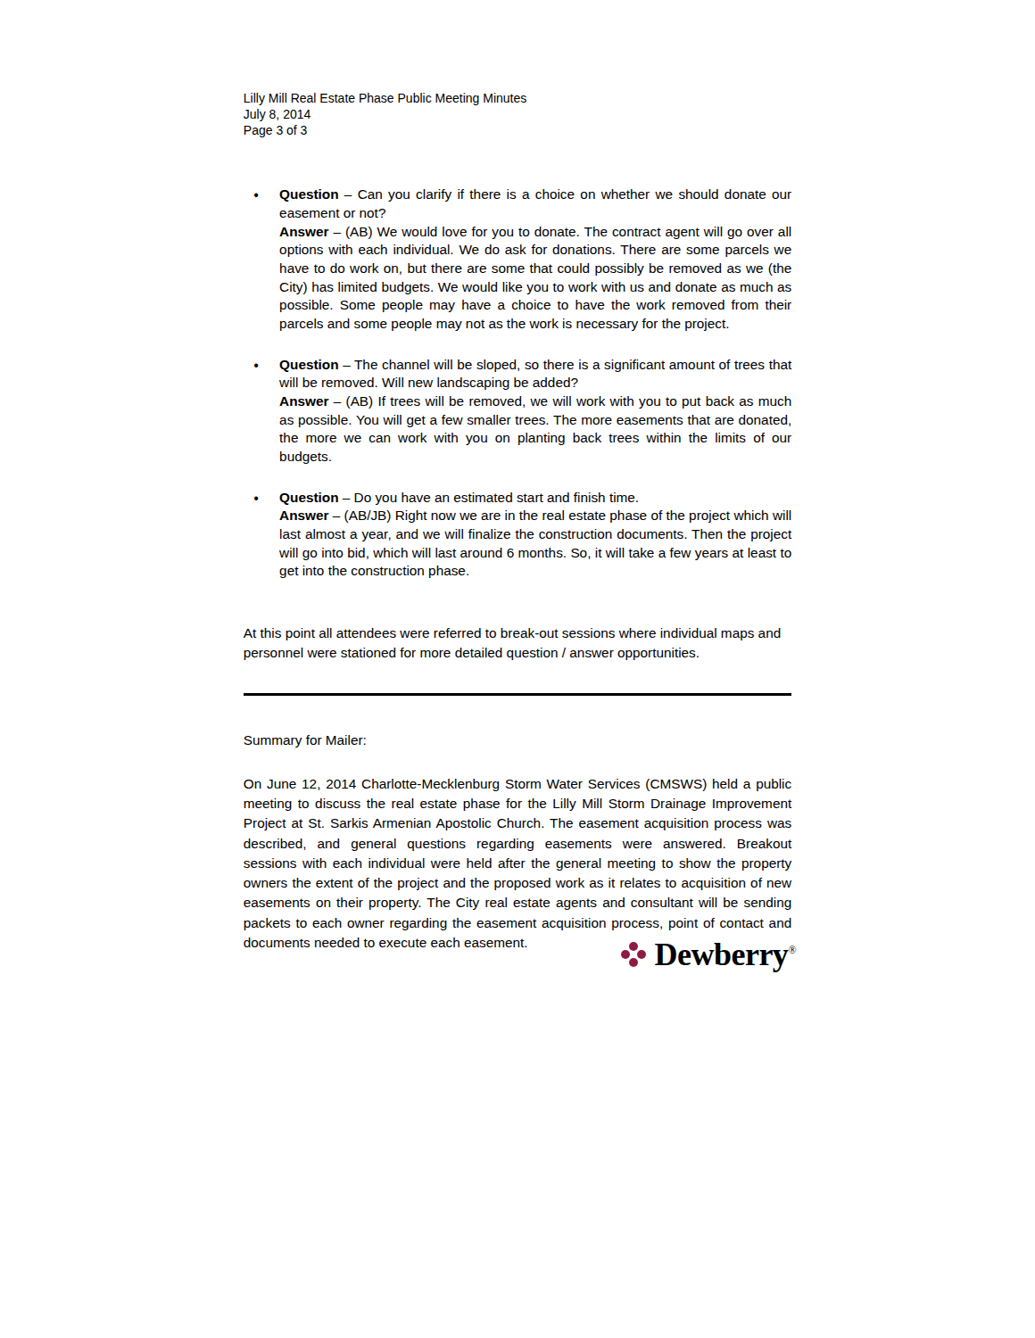Lilly Mill Real Estate Phase Public Meeting Minutes
July 8, 2014
Page 3 of 3
Question – Can you clarify if there is a choice on whether we should donate our easement or not?
Answer – (AB) We would love for you to donate. The contract agent will go over all options with each individual. We do ask for donations. There are some parcels we have to do work on, but there are some that could possibly be removed as we (the City) has limited budgets. We would like you to work with us and donate as much as possible. Some people may have a choice to have the work removed from their parcels and some people may not as the work is necessary for the project.
Question – The channel will be sloped, so there is a significant amount of trees that will be removed. Will new landscaping be added?
Answer – (AB) If trees will be removed, we will work with you to put back as much as possible. You will get a few smaller trees. The more easements that are donated, the more we can work with you on planting back trees within the limits of our budgets.
Question – Do you have an estimated start and finish time.
Answer – (AB/JB) Right now we are in the real estate phase of the project which will last almost a year, and we will finalize the construction documents. Then the project will go into bid, which will last around 6 months. So, it will take a few years at least to get into the construction phase.
At this point all attendees were referred to break-out sessions where individual maps and personnel were stationed for more detailed question / answer opportunities.
Summary for Mailer:
On June 12, 2014 Charlotte-Mecklenburg Storm Water Services (CMSWS) held a public meeting to discuss the real estate phase for the Lilly Mill Storm Drainage Improvement Project at St. Sarkis Armenian Apostolic Church. The easement acquisition process was described, and general questions regarding easements were answered. Breakout sessions with each individual were held after the general meeting to show the property owners the extent of the project and the proposed work as it relates to acquisition of new easements on their property. The City real estate agents and consultant will be sending packets to each owner regarding the easement acquisition process, point of contact and documents needed to execute each easement.
Dewberry®